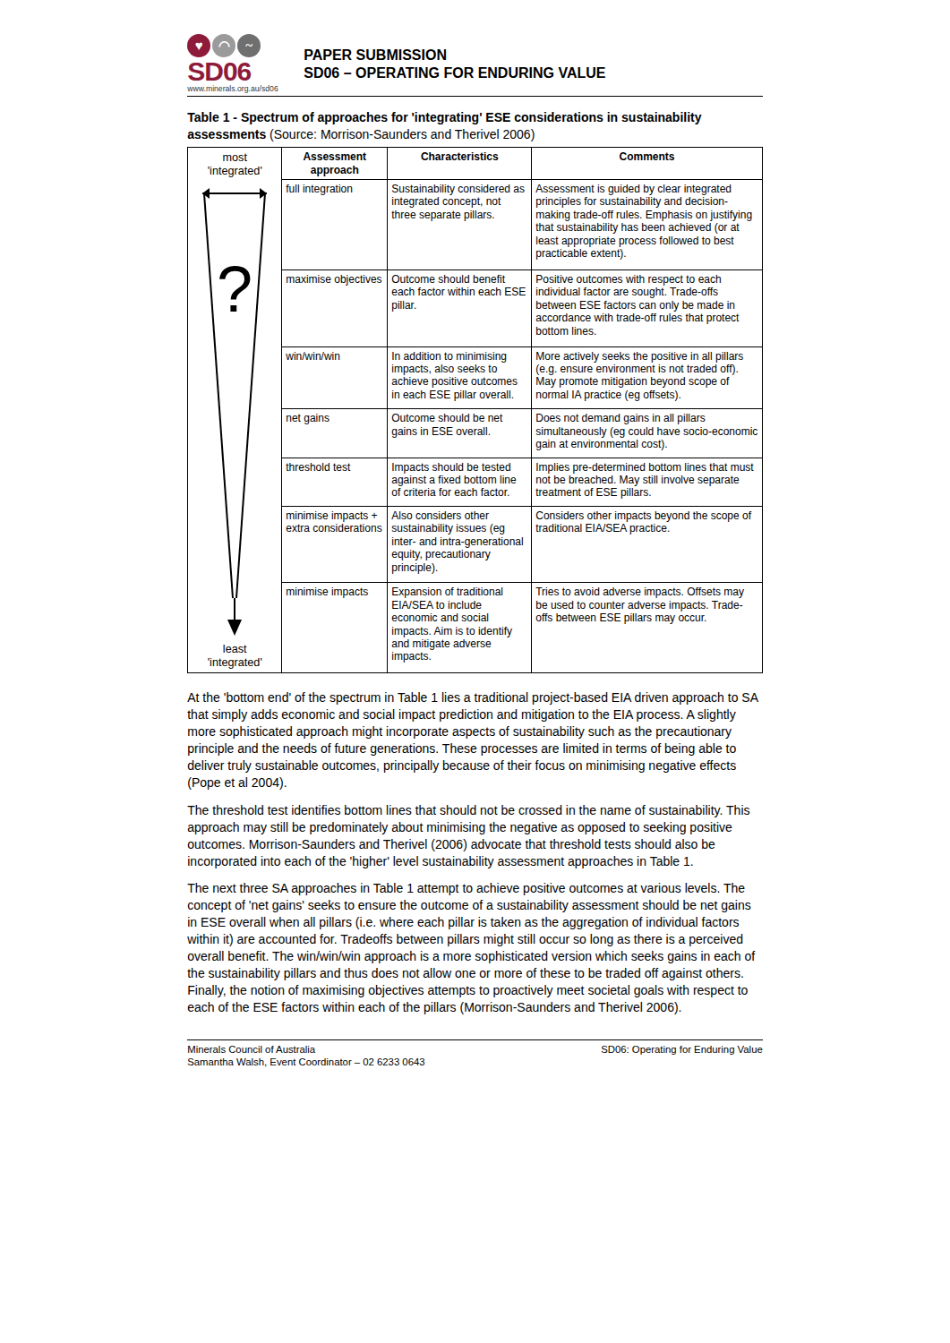♥◠~
SD06
www.minerals.org.au/sd06
PAPER SUBMISSION
SD06 – OPERATING FOR ENDURING VALUE
Table 1 - Spectrum of approaches for 'integrating' ESE considerations in sustainability assessments (Source: Morrison-Saunders and Therivel 2006)
most
'integrated'
?
least
'integrated'
| Assessment approach | Characteristics | Comments |
| --- | --- | --- |
| full integration | Sustainability considered as integrated concept, not three separate pillars. | Assessment is guided by clear integrated principles for sustainability and decision-making trade-off rules. Emphasis on justifying that sustainability has been achieved (or at least appropriate process followed to best practicable extent). |
| maximise objectives | Outcome should benefit each factor within each ESE pillar. | Positive outcomes with respect to each individual factor are sought. Trade-offs between ESE factors can only be made in accordance with trade-off rules that protect bottom lines. |
| win/win/win | In addition to minimising impacts, also seeks to achieve positive outcomes in each ESE pillar overall. | More actively seeks the positive in all pillars (e.g. ensure environment is not traded off). May promote mitigation beyond scope of normal IA practice (eg offsets). |
| net gains | Outcome should be net gains in ESE overall. | Does not demand gains in all pillars simultaneously (eg could have socio-economic gain at environmental cost). |
| threshold test | Impacts should be tested against a fixed bottom line of criteria for each factor. | Implies pre-determined bottom lines that must not be breached. May still involve separate treatment of ESE pillars. |
| minimise impacts + extra considerations | Also considers other sustainability issues (eg inter- and intra-generational equity, precautionary principle). | Considers other impacts beyond the scope of traditional EIA/SEA practice. |
| minimise impacts | Expansion of traditional EIA/SEA to include economic and social impacts. Aim is to identify and mitigate adverse impacts. | Tries to avoid adverse impacts. Offsets may be used to counter adverse impacts. Trade-offs between ESE pillars may occur. |
At the 'bottom end' of the spectrum in Table 1 lies a traditional project-based EIA driven approach to SA that simply adds economic and social impact prediction and mitigation to the EIA process. A slightly more sophisticated approach might incorporate aspects of sustainability such as the precautionary principle and the needs of future generations. These processes are limited in terms of being able to deliver truly sustainable outcomes, principally because of their focus on minimising negative effects (Pope et al 2004).
The threshold test identifies bottom lines that should not be crossed in the name of sustainability. This approach may still be predominately about minimising the negative as opposed to seeking positive outcomes. Morrison-Saunders and Therivel (2006) advocate that threshold tests should also be incorporated into each of the 'higher' level sustainability assessment approaches in Table 1.
The next three SA approaches in Table 1 attempt to achieve positive outcomes at various levels. The concept of 'net gains' seeks to ensure the outcome of a sustainability assessment should be net gains in ESE overall when all pillars (i.e. where each pillar is taken as the aggregation of individual factors within it) are accounted for. Tradeoffs between pillars might still occur so long as there is a perceived overall benefit. The win/win/win approach is a more sophisticated version which seeks gains in each of the sustainability pillars and thus does not allow one or more of these to be traded off against others. Finally, the notion of maximising objectives attempts to proactively meet societal goals with respect to each of the ESE factors within each of the pillars (Morrison-Saunders and Therivel 2006).
Minerals Council of Australia
Samantha Walsh, Event Coordinator – 02 6233 0643
SD06: Operating for Enduring Value